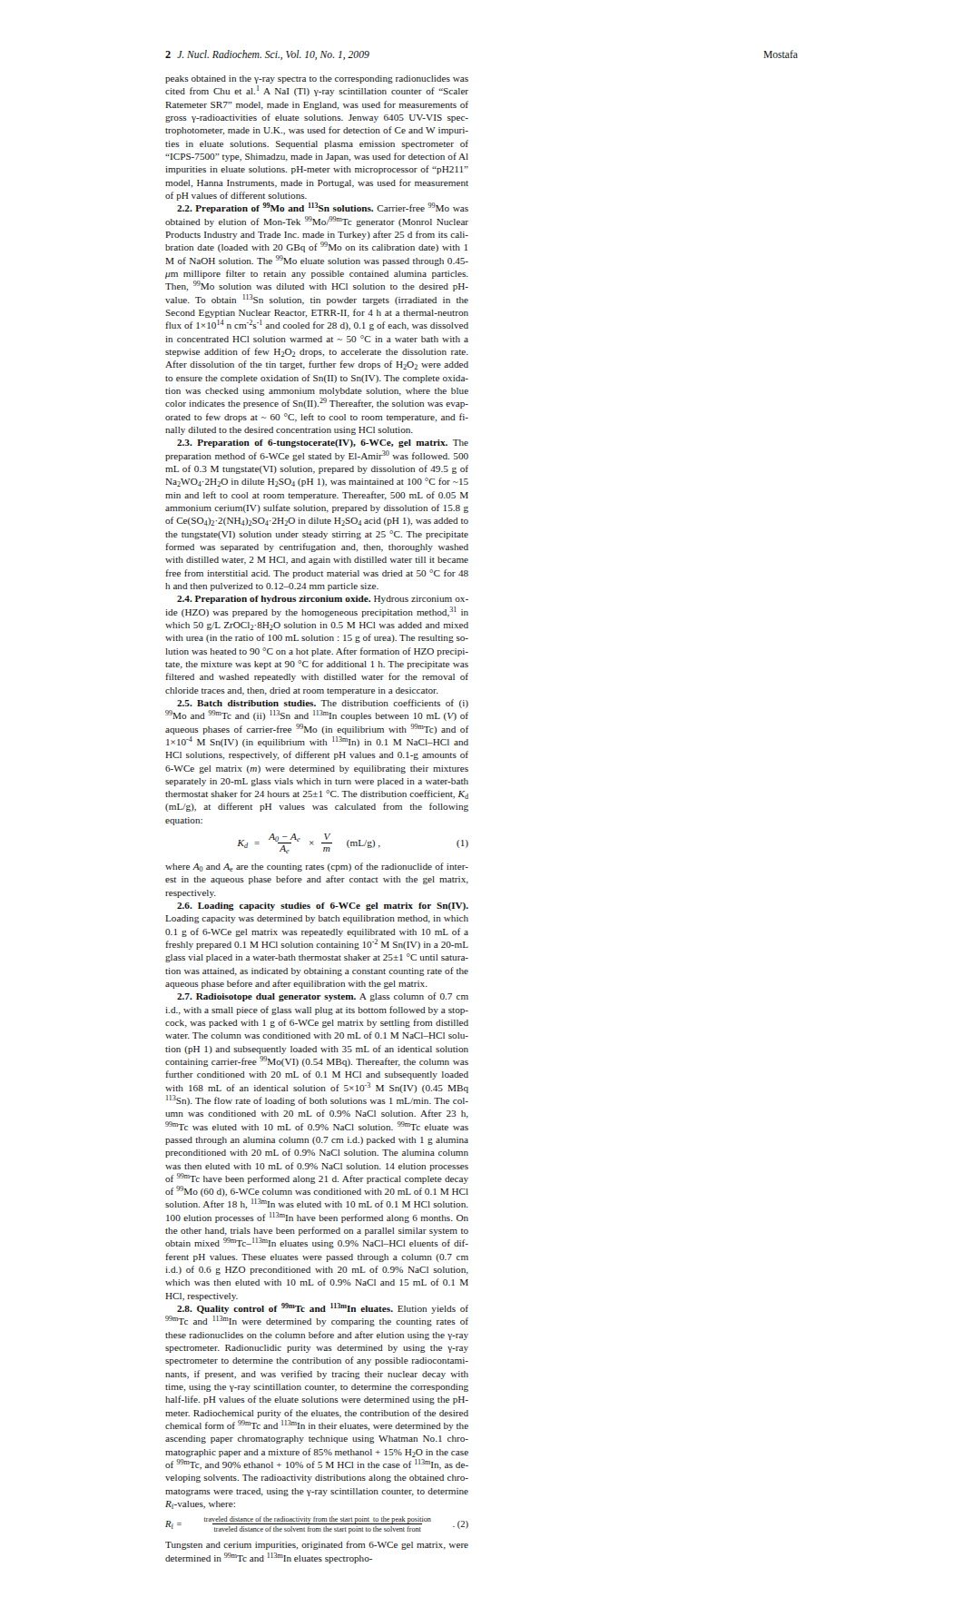2 J. Nucl. Radiochem. Sci., Vol. 10, No. 1, 2009 Mostafa
peaks obtained in the γ-ray spectra to the corresponding radionuclides was cited from Chu et al.1 A NaI (Tl) γ-ray scintillation counter of “Scaler Ratemeter SR7” model, made in England, was used for measurements of gross γ-radioactivities of eluate solutions. Jenway 6405 UV-VIS spectrophotometer, made in U.K., was used for detection of Ce and W impurities in eluate solutions. Sequential plasma emission spectrometer of “ICPS-7500” type, Shimadzu, made in Japan, was used for detection of Al impurities in eluate solutions. pH-meter with microprocessor of “pH211” model, Hanna Instruments, made in Portugal, was used for measurement of pH values of different solutions.
2.2. Preparation of 99Mo and 113Sn solutions. Carrier-free 99Mo was obtained by elution of Mon-Tek 99Mo/99mTc generator (Monrol Nuclear Products Industry and Trade Inc. made in Turkey) after 25 d from its calibration date (loaded with 20 GBq of 99Mo on its calibration date) with 1 M of NaOH solution. The 99Mo eluate solution was passed through 0.45-μm millipore filter to retain any possible contained alumina particles. Then, 99Mo solution was diluted with HCl solution to the desired pH-value. To obtain 113Sn solution, tin powder targets (irradiated in the Second Egyptian Nuclear Reactor, ETRR-II, for 4 h at a thermal-neutron flux of 1×1014 n cm-2s-1 and cooled for 28 d), 0.1 g of each, was dissolved in concentrated HCl solution warmed at ~ 50 °C in a water bath with a stepwise addition of few H2O2 drops, to accelerate the dissolution rate. After dissolution of the tin target, further few drops of H2O2 were added to ensure the complete oxidation of Sn(II) to Sn(IV). The complete oxidation was checked using ammonium molybdate solution, where the blue color indicates the presence of Sn(II).29 Thereafter, the solution was evaporated to few drops at ~ 60 °C, left to cool to room temperature, and finally diluted to the desired concentration using HCl solution.
2.3. Preparation of 6-tungstocerate(IV), 6-WCe, gel matrix. The preparation method of 6-WCe gel stated by El-Amir30 was followed. 500 mL of 0.3 M tungstate(VI) solution, prepared by dissolution of 49.5 g of Na2WO4·2H2O in dilute H2SO4 (pH 1), was maintained at 100 °C for ~15 min and left to cool at room temperature. Thereafter, 500 mL of 0.05 M ammonium cerium(IV) sulfate solution, prepared by dissolution of 15.8 g of Ce(SO4)2·2(NH4)2SO4·2H2O in dilute H2SO4 acid (pH 1), was added to the tungstate(VI) solution under steady stirring at 25 °C. The precipitate formed was separated by centrifugation and, then, thoroughly washed with distilled water, 2 M HCl, and again with distilled water till it became free from interstitial acid. The product material was dried at 50 °C for 48 h and then pulverized to 0.12–0.24 mm particle size.
2.4. Preparation of hydrous zirconium oxide. Hydrous zirconium oxide (HZO) was prepared by the homogeneous precipitation method,31 in which 50 g/L ZrOCl2·8H2O solution in 0.5 M HCl was added and mixed with urea (in the ratio of 100 mL solution : 15 g of urea). The resulting solution was heated to 90 °C on a hot plate. After formation of HZO precipitate, the mixture was kept at 90 °C for additional 1 h. The precipitate was filtered and washed repeatedly with distilled water for the removal of chloride traces and, then, dried at room temperature in a desiccator.
2.5. Batch distribution studies. The distribution coefficients of (i) 99Mo and 99mTc and (ii) 113Sn and 113mIn couples between 10 mL (V) of aqueous phases of carrier-free 99Mo (in equilibrium with 99mTc) and of 1×10-4 M Sn(IV) (in equilibrium with 113mIn) in 0.1 M NaCl–HCl and HCl solutions, respectively, of different pH values and 0.1-g amounts of 6-WCe gel matrix (m) were determined by equilibrating their mixtures separately in 20-mL glass vials which in turn were placed in a water-bath thermostat shaker for 24 hours at 25±1 °C. The distribution coefficient, Kd (mL/g), at different pH values was calculated from the following equation:
Kd = A0 − Ae Ae × V m (mL/g) ,
(1)
where A0 and Ae are the counting rates (cpm) of the radionuclide of interest in the aqueous phase before and after contact with the gel matrix, respectively.
2.6. Loading capacity studies of 6-WCe gel matrix for Sn(IV). Loading capacity was determined by batch equilibration method, in which 0.1 g of 6-WCe gel matrix was repeatedly equilibrated with 10 mL of a freshly prepared 0.1 M HCl solution containing 10-2 M Sn(IV) in a 20-mL glass vial placed in a water-bath thermostat shaker at 25±1 °C until saturation was attained, as indicated by obtaining a constant counting rate of the aqueous phase before and after equilibration with the gel matrix.
2.7. Radioisotope dual generator system. A glass column of 0.7 cm i.d., with a small piece of glass wall plug at its bottom followed by a stopcock, was packed with 1 g of 6-WCe gel matrix by settling from distilled water. The column was conditioned with 20 mL of 0.1 M NaCl–HCl solution (pH 1) and subsequently loaded with 35 mL of an identical solution containing carrier-free 99Mo(VI) (0.54 MBq). Thereafter, the column was further conditioned with 20 mL of 0.1 M HCl and subsequently loaded with 168 mL of an identical solution of 5×10-3 M Sn(IV) (0.45 MBq 113Sn). The flow rate of loading of both solutions was 1 mL/min. The column was conditioned with 20 mL of 0.9% NaCl solution. After 23 h, 99mTc was eluted with 10 mL of 0.9% NaCl solution. 99mTc eluate was passed through an alumina column (0.7 cm i.d.) packed with 1 g alumina preconditioned with 20 mL of 0.9% NaCl solution. The alumina column was then eluted with 10 mL of 0.9% NaCl solution. 14 elution processes of 99mTc have been performed along 21 d. After practical complete decay of 99Mo (60 d), 6-WCe column was conditioned with 20 mL of 0.1 M HCl solution. After 18 h, 113mIn was eluted with 10 mL of 0.1 M HCl solution. 100 elution processes of 113mIn have been performed along 6 months. On the other hand, trials have been performed on a parallel similar system to obtain mixed 99mTc–113mIn eluates using 0.9% NaCl–HCl eluents of different pH values. These eluates were passed through a column (0.7 cm i.d.) of 0.6 g HZO preconditioned with 20 mL of 0.9% NaCl solution, which was then eluted with 10 mL of 0.9% NaCl and 15 mL of 0.1 M HCl, respectively.
2.8. Quality control of 99mTc and 113mIn eluates. Elution yields of 99mTc and 113mIn were determined by comparing the counting rates of these radionuclides on the column before and after elution using the γ-ray spectrometer. Radionuclidic purity was determined by using the γ-ray spectrometer to determine the contribution of any possible radiocontaminants, if present, and was verified by tracing their nuclear decay with time, using the γ-ray scintillation counter, to determine the corresponding half-life. pH values of the eluate solutions were determined using the pH-meter. Radiochemical purity of the eluates, the contribution of the desired chemical form of 99mTc and 113mIn in their eluates, were determined by the ascending paper chromatography technique using Whatman No.1 chromatographic paper and a mixture of 85% methanol + 15% H2O in the case of 99mTc, and 90% ethanol + 10% of 5 M HCl in the case of 113mIn, as developing solvents. The radioactivity distributions along the obtained chromatograms were traced, using the γ-ray scintillation counter, to determine Rf-values, where:
Rf =
traveled distance of the radioactivity from the start point to the peak position
traveled distance of the solvent from the start point to the solvent front
. (2)
Tungsten and cerium impurities, originated from 6-WCe gel matrix, were determined in 99mTc and 113mIn eluates spectropho-